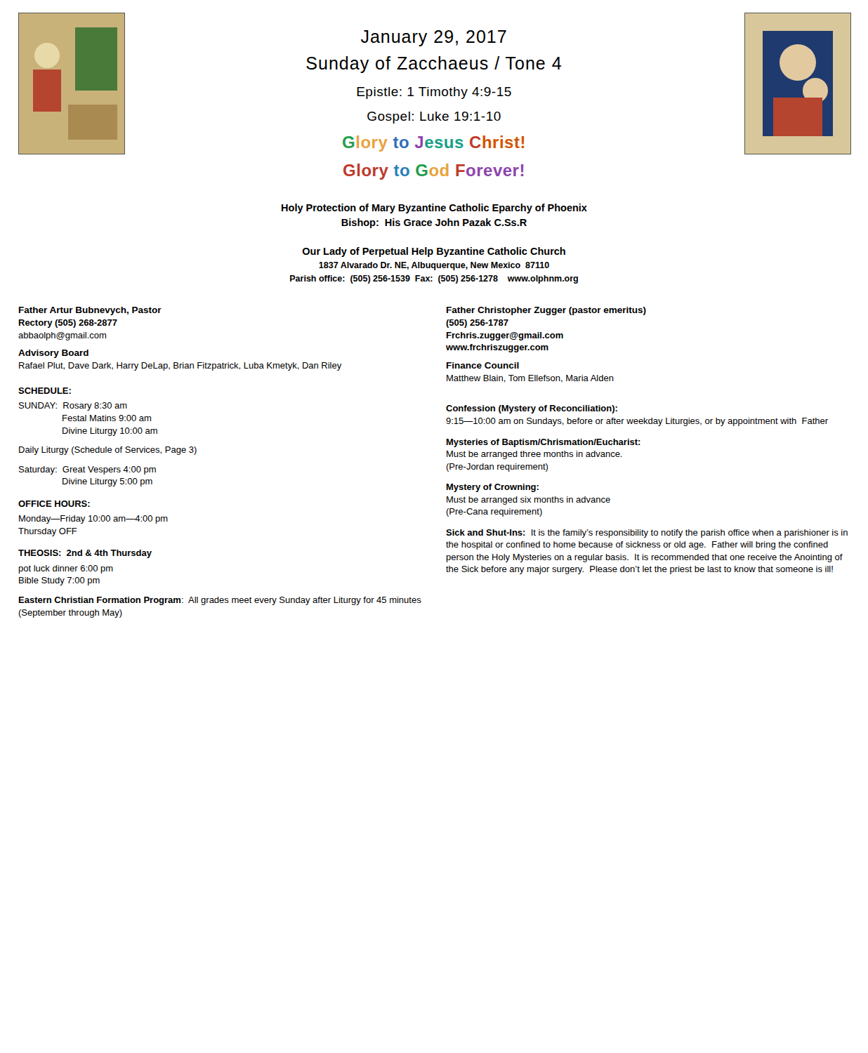January 29, 2017
Sunday of Zacchaeus / Tone 4
Epistle: 1 Timothy 4:9-15
Gospel: Luke 19:1-10
Glory to Jesus Christ!
Glory to God Forever!
Holy Protection of Mary Byzantine Catholic Eparchy of Phoenix
Bishop: His Grace John Pazak C.Ss.R
Our Lady of Perpetual Help Byzantine Catholic Church
1837 Alvarado Dr. NE, Albuquerque, New Mexico 87110
Parish office: (505) 256-1539 Fax: (505) 256-1278 www.olphnm.org
Father Artur Bubnevych, Pastor
Rectory (505) 268-2877
abbaolph@gmail.com
Advisory Board
Rafael Plut, Dave Dark, Harry DeLap, Brian Fitzpatrick, Luba Kmetyk, Dan Riley
SCHEDULE:
SUNDAY: Rosary 8:30 am
Festal Matins 9:00 am
Divine Liturgy 10:00 am
Daily Liturgy (Schedule of Services, Page 3)
Saturday: Great Vespers 4:00 pm
Divine Liturgy 5:00 pm
OFFICE HOURS:
Monday—Friday 10:00 am—4:00 pm
Thursday OFF
THEOSIS: 2nd & 4th Thursday
pot luck dinner 6:00 pm
Bible Study 7:00 pm
Eastern Christian Formation Program: All grades meet every Sunday after Liturgy for 45 minutes (September through May)
Father Christopher Zugger (pastor emeritus)
(505) 256-1787
Frchris.zugger@gmail.com
www.frchriszugger.com
Finance Council
Matthew Blain, Tom Ellefson, Maria Alden
Confession (Mystery of Reconciliation):
9:15—10:00 am on Sundays, before or after weekday Liturgies, or by appointment with Father
Mysteries of Baptism/Chrismation/Eucharist:
Must be arranged three months in advance.
(Pre-Jordan requirement)
Mystery of Crowning:
Must be arranged six months in advance
(Pre-Cana requirement)
Sick and Shut-Ins: It is the family’s responsibility to notify the parish office when a parishioner is in the hospital or confined to home because of sickness or old age. Father will bring the confined person the Holy Mysteries on a regular basis. It is recommended that one receive the Anointing of the Sick before any major surgery. Please don’t let the priest be last to know that someone is ill!